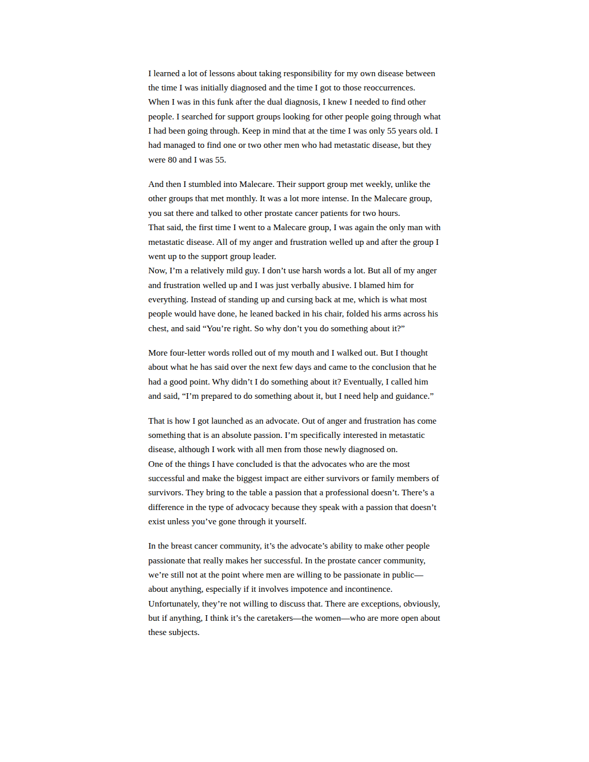I learned a lot of lessons about taking responsibility for my own disease between the time I was initially diagnosed and the time I got to those reoccurrences.
When I was in this funk after the dual diagnosis, I knew I needed to find other people. I searched for support groups looking for other people going through what I had been going through. Keep in mind that at the time I was only 55 years old. I had managed to find one or two other men who had metastatic disease, but they were 80 and I was 55.
And then I stumbled into Malecare. Their support group met weekly, unlike the other groups that met monthly. It was a lot more intense. In the Malecare group, you sat there and talked to other prostate cancer patients for two hours.
That said, the first time I went to a Malecare group, I was again the only man with metastatic disease. All of my anger and frustration welled up and after the group I went up to the support group leader.
Now, I’m a relatively mild guy. I don’t use harsh words a lot. But all of my anger and frustration welled up and I was just verbally abusive. I blamed him for everything. Instead of standing up and cursing back at me, which is what most people would have done, he leaned backed in his chair, folded his arms across his chest, and said “You’re right. So why don’t you do something about it?”
More four-letter words rolled out of my mouth and I walked out. But I thought about what he has said over the next few days and came to the conclusion that he had a good point. Why didn’t I do something about it? Eventually, I called him and said, “I’m prepared to do something about it, but I need help and guidance.”
That is how I got launched as an advocate. Out of anger and frustration has come something that is an absolute passion. I’m specifically interested in metastatic disease, although I work with all men from those newly diagnosed on.
One of the things I have concluded is that the advocates who are the most successful and make the biggest impact are either survivors or family members of survivors. They bring to the table a passion that a professional doesn’t. There’s a difference in the type of advocacy because they speak with a passion that doesn’t exist unless you’ve gone through it yourself.
In the breast cancer community, it’s the advocate’s ability to make other people passionate that really makes her successful. In the prostate cancer community, we’re still not at the point where men are willing to be passionate in public—about anything, especially if it involves impotence and incontinence. Unfortunately, they’re not willing to discuss that. There are exceptions, obviously, but if anything, I think it’s the caretakers—the women—who are more open about these subjects.